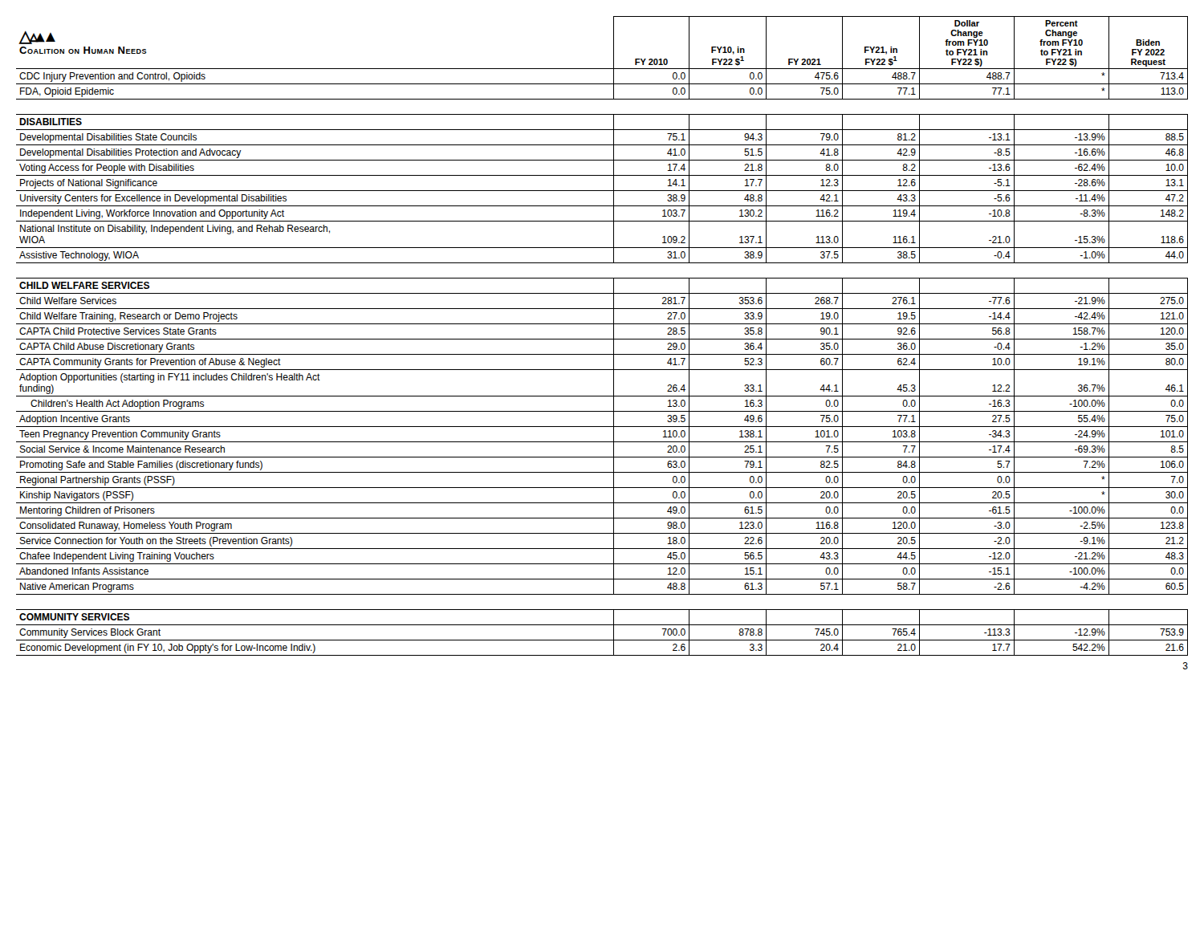| △▵▴▲ Coalition on Human Needs | FY 2010 | FY10, in FY22 $ 1 | FY 2021 | FY21, in FY22 $ 1 | Dollar Change from FY10 to FY21 in FY22 $) | Percent Change from FY10 to FY21 in FY22 $) | Biden FY 2022 Request |
| --- | --- | --- | --- | --- | --- | --- | --- |
| CDC Injury Prevention and Control, Opioids | 0.0 | 0.0 | 475.6 | 488.7 | 488.7 | * | 713.4 |
| FDA, Opioid Epidemic | 0.0 | 0.0 | 75.0 | 77.1 | 77.1 | * | 113.0 |
| DISABILITIES | | | | | | | |
| Developmental Disabilities State Councils | 75.1 | 94.3 | 79.0 | 81.2 | -13.1 | -13.9% | 88.5 |
| Developmental Disabilities Protection and Advocacy | 41.0 | 51.5 | 41.8 | 42.9 | -8.5 | -16.6% | 46.8 |
| Voting Access for People with Disabilities | 17.4 | 21.8 | 8.0 | 8.2 | -13.6 | -62.4% | 10.0 |
| Projects of National Significance | 14.1 | 17.7 | 12.3 | 12.6 | -5.1 | -28.6% | 13.1 |
| University Centers for Excellence in Developmental Disabilities | 38.9 | 48.8 | 42.1 | 43.3 | -5.6 | -11.4% | 47.2 |
| Independent Living, Workforce Innovation and Opportunity Act | 103.7 | 130.2 | 116.2 | 119.4 | -10.8 | -8.3% | 148.2 |
| National Institute on Disability, Independent Living, and Rehab Research, WIOA | 109.2 | 137.1 | 113.0 | 116.1 | -21.0 | -15.3% | 118.6 |
| Assistive Technology, WIOA | 31.0 | 38.9 | 37.5 | 38.5 | -0.4 | -1.0% | 44.0 |
| CHILD WELFARE SERVICES | | | | | | | |
| Child Welfare Services | 281.7 | 353.6 | 268.7 | 276.1 | -77.6 | -21.9% | 275.0 |
| Child Welfare Training, Research or Demo Projects | 27.0 | 33.9 | 19.0 | 19.5 | -14.4 | -42.4% | 121.0 |
| CAPTA Child Protective Services State Grants | 28.5 | 35.8 | 90.1 | 92.6 | 56.8 | 158.7% | 120.0 |
| CAPTA Child Abuse Discretionary Grants | 29.0 | 36.4 | 35.0 | 36.0 | -0.4 | -1.2% | 35.0 |
| CAPTA Community Grants for Prevention of Abuse & Neglect | 41.7 | 52.3 | 60.7 | 62.4 | 10.0 | 19.1% | 80.0 |
| Adoption Opportunities (starting in FY11 includes Children's Health Act funding) | 26.4 | 33.1 | 44.1 | 45.3 | 12.2 | 36.7% | 46.1 |
| Children's Health Act Adoption Programs | 13.0 | 16.3 | 0.0 | 0.0 | -16.3 | -100.0% | 0.0 |
| Adoption Incentive Grants | 39.5 | 49.6 | 75.0 | 77.1 | 27.5 | 55.4% | 75.0 |
| Teen Pregnancy Prevention Community Grants | 110.0 | 138.1 | 101.0 | 103.8 | -34.3 | -24.9% | 101.0 |
| Social Service & Income Maintenance Research | 20.0 | 25.1 | 7.5 | 7.7 | -17.4 | -69.3% | 8.5 |
| Promoting Safe and Stable Families (discretionary funds) | 63.0 | 79.1 | 82.5 | 84.8 | 5.7 | 7.2% | 106.0 |
| Regional Partnership Grants (PSSF) | 0.0 | 0.0 | 0.0 | 0.0 | 0.0 | * | 7.0 |
| Kinship Navigators (PSSF) | 0.0 | 0.0 | 20.0 | 20.5 | 20.5 | * | 30.0 |
| Mentoring Children of Prisoners | 49.0 | 61.5 | 0.0 | 0.0 | -61.5 | -100.0% | 0.0 |
| Consolidated Runaway, Homeless Youth Program | 98.0 | 123.0 | 116.8 | 120.0 | -3.0 | -2.5% | 123.8 |
| Service Connection for Youth on the Streets (Prevention Grants) | 18.0 | 22.6 | 20.0 | 20.5 | -2.0 | -9.1% | 21.2 |
| Chafee Independent Living Training Vouchers | 45.0 | 56.5 | 43.3 | 44.5 | -12.0 | -21.2% | 48.3 |
| Abandoned Infants Assistance | 12.0 | 15.1 | 0.0 | 0.0 | -15.1 | -100.0% | 0.0 |
| Native American Programs | 48.8 | 61.3 | 57.1 | 58.7 | -2.6 | -4.2% | 60.5 |
| COMMUNITY SERVICES | | | | | | | |
| Community Services Block Grant | 700.0 | 878.8 | 745.0 | 765.4 | -113.3 | -12.9% | 753.9 |
| Economic Development (in FY 10, Job Oppty's for Low-Income Indiv.) | 2.6 | 3.3 | 20.4 | 21.0 | 17.7 | 542.2% | 21.6 |
3